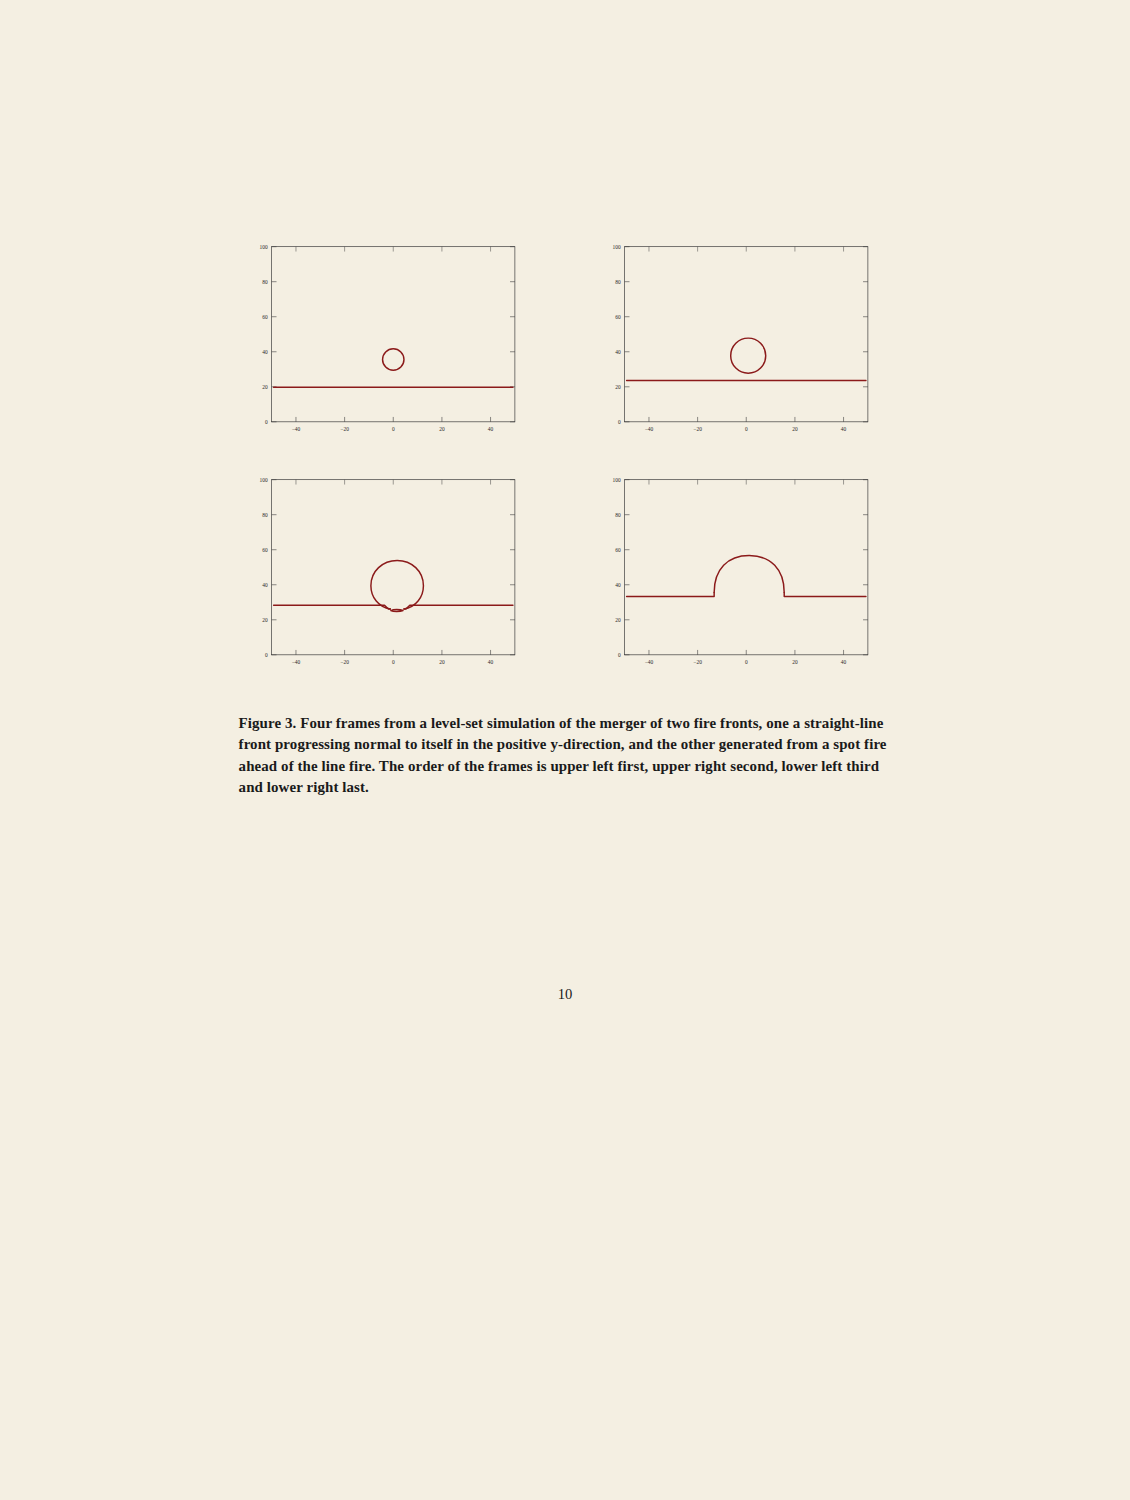0 20 40 60 80 100 −40 −20 0 20 40
0 20 40 60 80 100 −40 −20 0 20 40
0 20 40 60 80 100 −40 −20 0 20 40
0 20 40 60 80 100 −40 −20 0 20 40
Figure 3. Four frames from a level-set simulation of the merger of two fire fronts, one a straight-line front progressing normal to itself in the positive y-direction, and the other generated from a spot fire ahead of the line fire. The order of the frames is upper left first, upper right second, lower left third and lower right last.
10